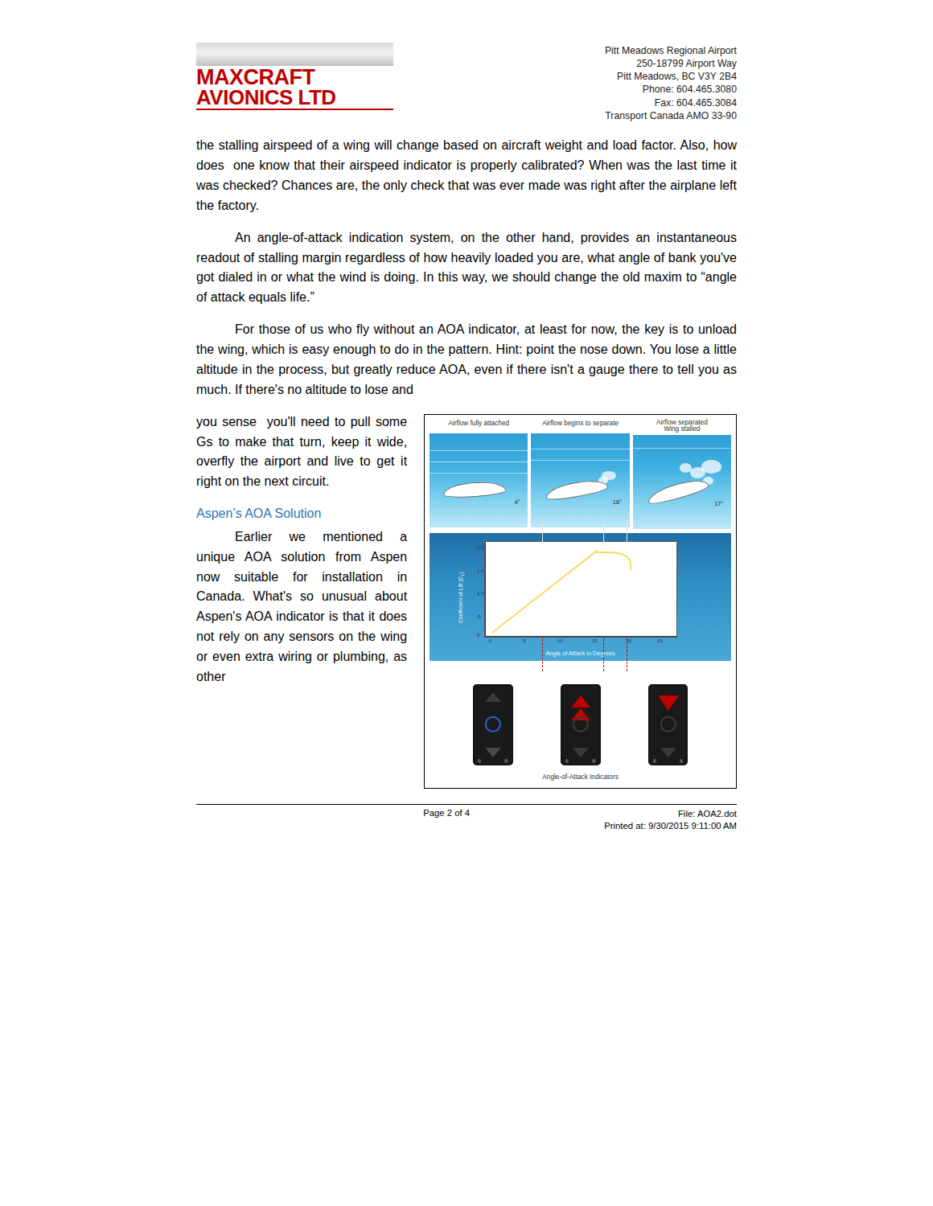MAXCRAFT
AVIONICS LTD
Pitt Meadows Regional Airport
250-18799 Airport Way
Pitt Meadows, BC V3Y 2B4
Phone: 604.465.3080
Fax: 604.465.3084
Transport Canada AMO 33-90
the stalling airspeed of a wing will change based on aircraft weight and load factor. Also, how does one know that their airspeed indicator is properly calibrated? When was the last time it was checked? Chances are, the only check that was ever made was right after the airplane left the factory.
An angle-of-attack indication system, on the other hand, provides an instantaneous readout of stalling margin regardless of how heavily loaded you are, what angle of bank you've got dialed in or what the wind is doing. In this way, we should change the old maxim to “angle of attack equals life.”
For those of us who fly without an AOA indicator, at least for now, the key is to unload the wing, which is easy enough to do in the pattern. Hint: point the nose down. You lose a little altitude in the process, but greatly reduce AOA, even if there isn't a gauge there to tell you as much. If there's no altitude to lose and
Airflow fully attached
4°
Airflow begins to separate
16°
Airflow separated
Wing stalled
17°
Coefficient of Lift (CL)
2.0
1.5
1.0
.5
0
0
5
10
15
20
25
Angle of Attack in Degrees
Angle-of-Attack Indicators
you sense you'll need to pull some Gs to make that turn, keep it wide, overfly the airport and live to get it right on the next circuit.
Aspen’s AOA Solution
Earlier we mentioned a unique AOA solution from Aspen now suitable for installation in Canada. What's so unusual about Aspen's AOA indicator is that it does not rely on any sensors on the wing or even extra wiring or plumbing, as other
Page 2 of 4
File: AOA2.dot
Printed at: 9/30/2015 9:11:00 AM